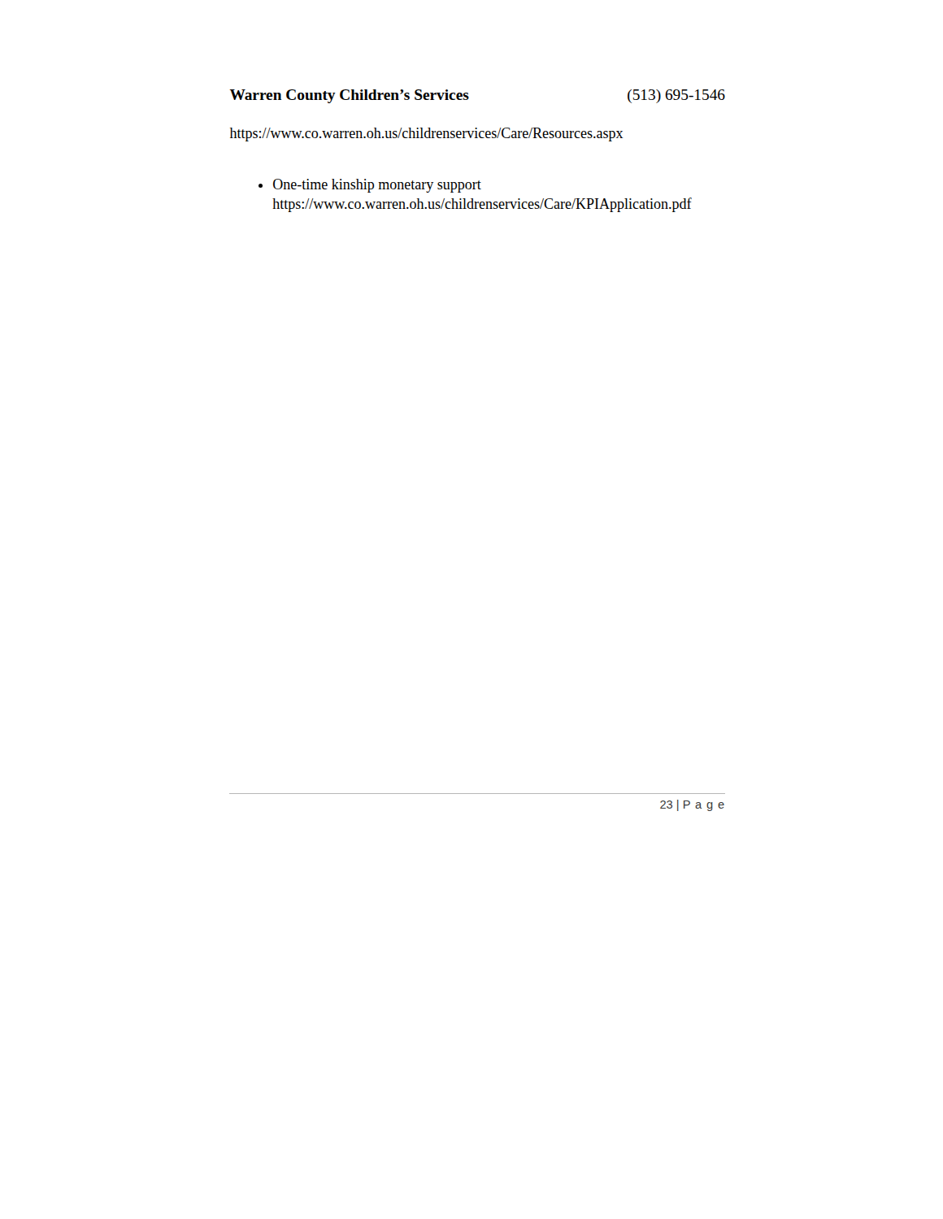Warren County Children’s Services (513) 695-1546
https://www.co.warren.oh.us/childrenservices/Care/Resources.aspx
One-time kinship monetary support https://www.co.warren.oh.us/childrenservices/Care/KPIApplication.pdf
23 | P a g e